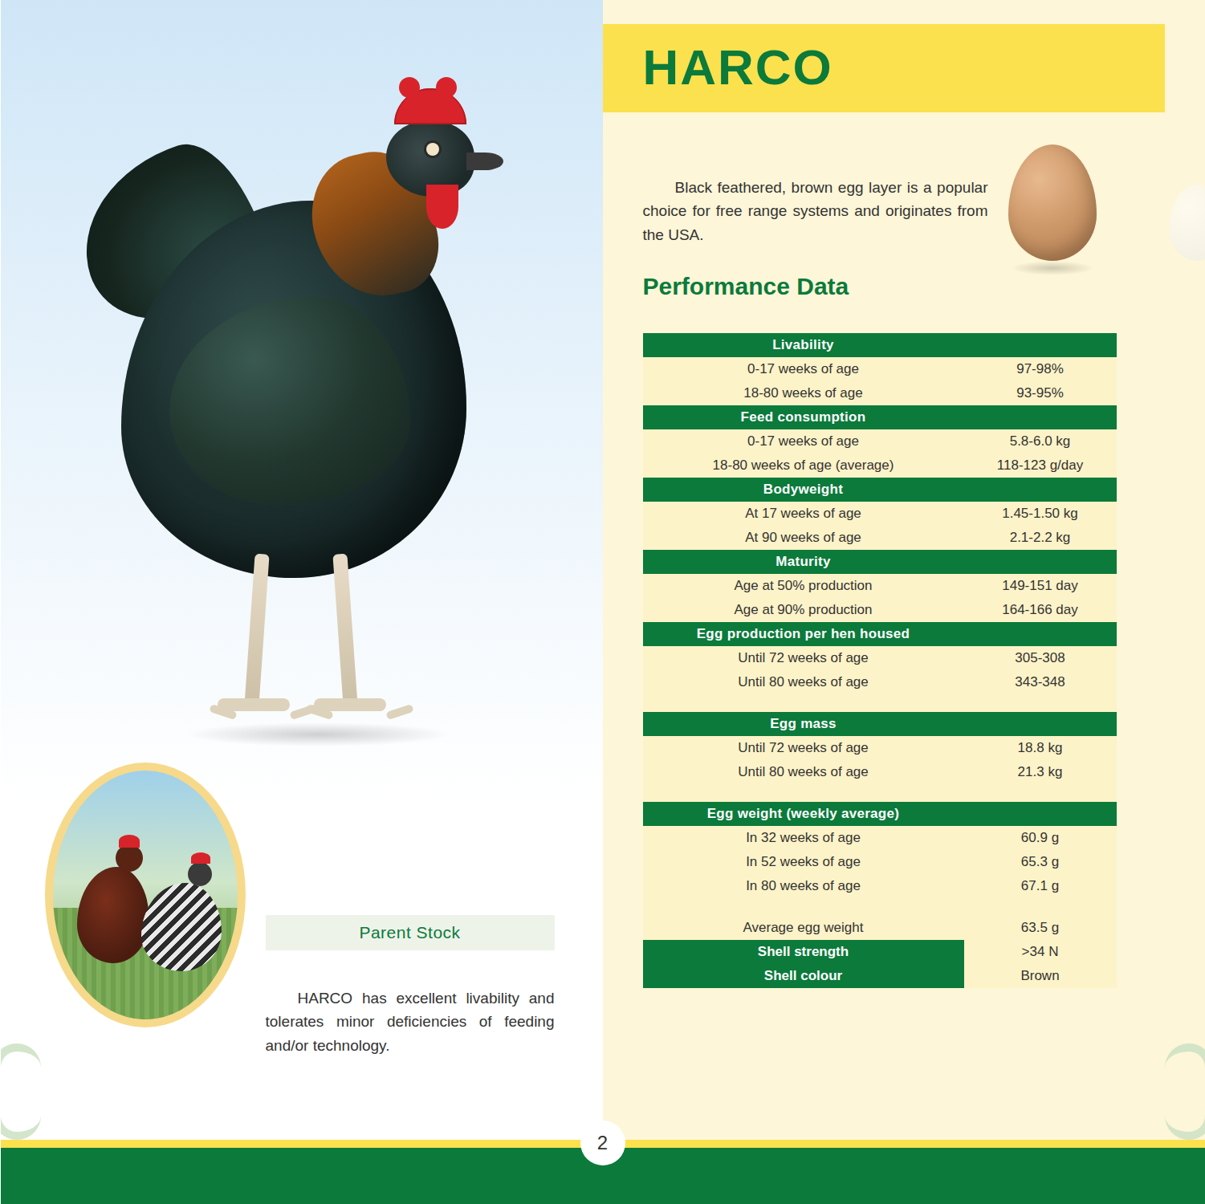HARCO
Black feathered, brown egg layer is a popular choice for free range systems and originates from the USA.
Performance Data
| Livability | |
| 0-17 weeks of age | 97-98% |
| 18-80 weeks of age | 93-95% |
| Feed consumption | |
| 0-17 weeks of age | 5.8-6.0 kg |
| 18-80 weeks of age (average) | 118-123 g/day |
| Bodyweight | |
| At 17 weeks of age | 1.45-1.50 kg |
| At 90 weeks of age | 2.1-2.2 kg |
| Maturity | |
| Age at 50% production | 149-151 day |
| Age at 90% production | 164-166 day |
| Egg production per hen housed | |
| Until 72 weeks of age | 305-308 |
| Until 80 weeks of age | 343-348 |
| Egg mass | |
| Until 72 weeks of age | 18.8 kg |
| Until 80 weeks of age | 21.3 kg |
| Egg weight (weekly average) | |
| In 32 weeks of age | 60.9 g |
| In 52 weeks of age | 65.3 g |
| In 80 weeks of age | 67.1 g |
| Average egg weight | 63.5 g |
| Shell strength | >34 N |
| Shell colour | Brown |
Parent Stock
HARCO has excellent livability and tolerates minor deficiencies of feeding and/or technology.
2